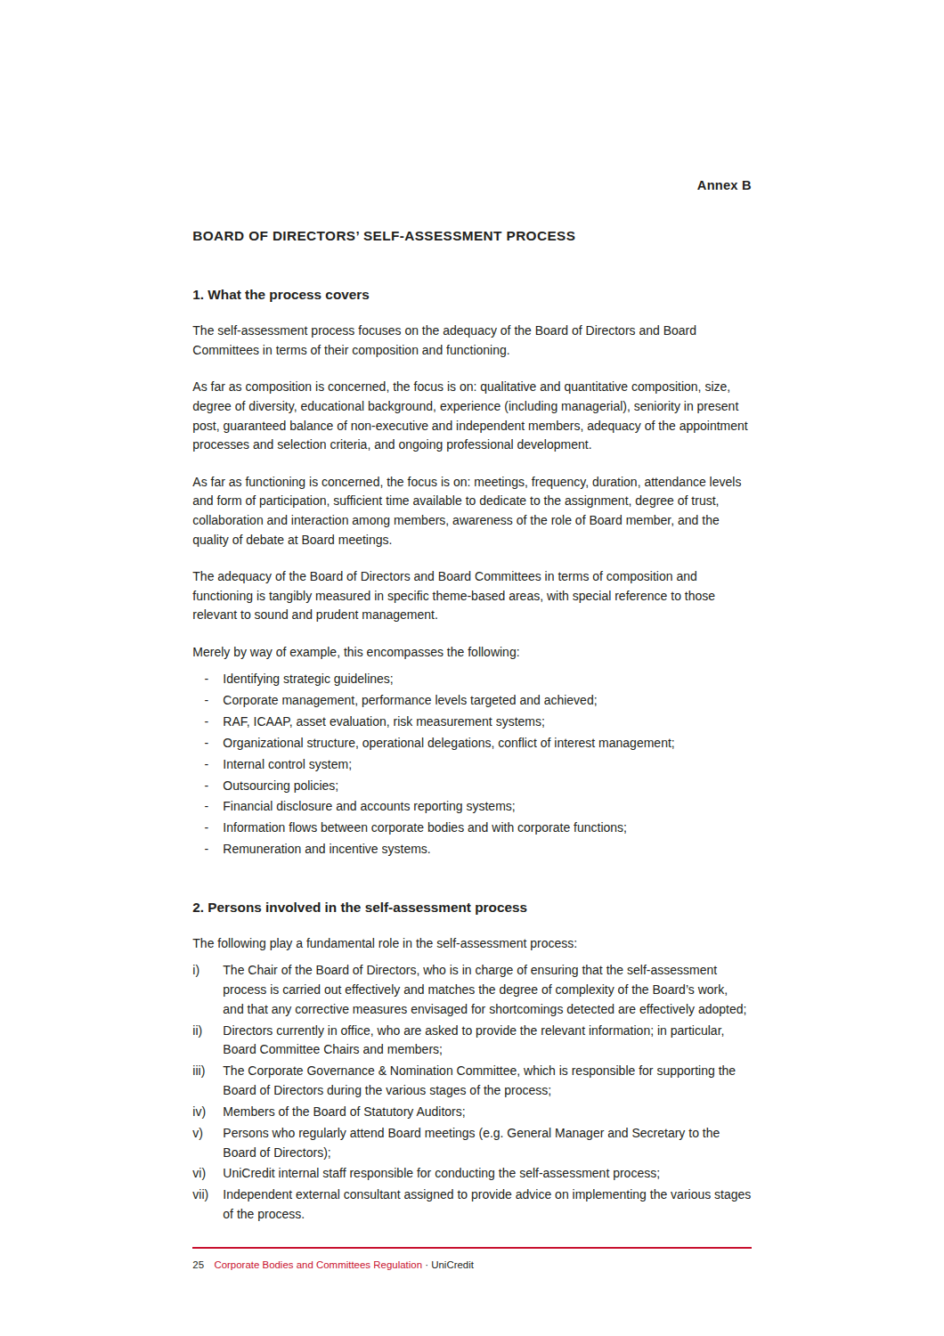Annex B
Board of Directors’ Self-Assessment Process
1. What the process covers
The self-assessment process focuses on the adequacy of the Board of Directors and Board Committees in terms of their composition and functioning.
As far as composition is concerned, the focus is on: qualitative and quantitative composition, size, degree of diversity, educational background, experience (including managerial), seniority in present post, guaranteed balance of non-executive and independent members, adequacy of the appointment processes and selection criteria, and ongoing professional development.
As far as functioning is concerned, the focus is on: meetings, frequency, duration, attendance levels and form of participation, sufficient time available to dedicate to the assignment, degree of trust, collaboration and interaction among members, awareness of the role of Board member, and the quality of debate at Board meetings.
The adequacy of the Board of Directors and Board Committees in terms of composition and functioning is tangibly measured in specific theme-based areas, with special reference to those relevant to sound and prudent management.
Merely by way of example, this encompasses the following:
Identifying strategic guidelines;
Corporate management, performance levels targeted and achieved;
RAF, ICAAP, asset evaluation, risk measurement systems;
Organizational structure, operational delegations, conflict of interest management;
Internal control system;
Outsourcing policies;
Financial disclosure and accounts reporting systems;
Information flows between corporate bodies and with corporate functions;
Remuneration and incentive systems.
2. Persons involved in the self-assessment process
The following play a fundamental role in the self-assessment process:
i) The Chair of the Board of Directors, who is in charge of ensuring that the self-assessment process is carried out effectively and matches the degree of complexity of the Board’s work, and that any corrective measures envisaged for shortcomings detected are effectively adopted;
ii) Directors currently in office, who are asked to provide the relevant information; in particular, Board Committee Chairs and members;
iii) The Corporate Governance & Nomination Committee, which is responsible for supporting the Board of Directors during the various stages of the process;
iv) Members of the Board of Statutory Auditors;
v) Persons who regularly attend Board meetings (e.g. General Manager and Secretary to the Board of Directors);
vi) UniCredit internal staff responsible for conducting the self-assessment process;
vii) Independent external consultant assigned to provide advice on implementing the various stages of the process.
25 Corporate Bodies and Committees Regulation · UniCredit